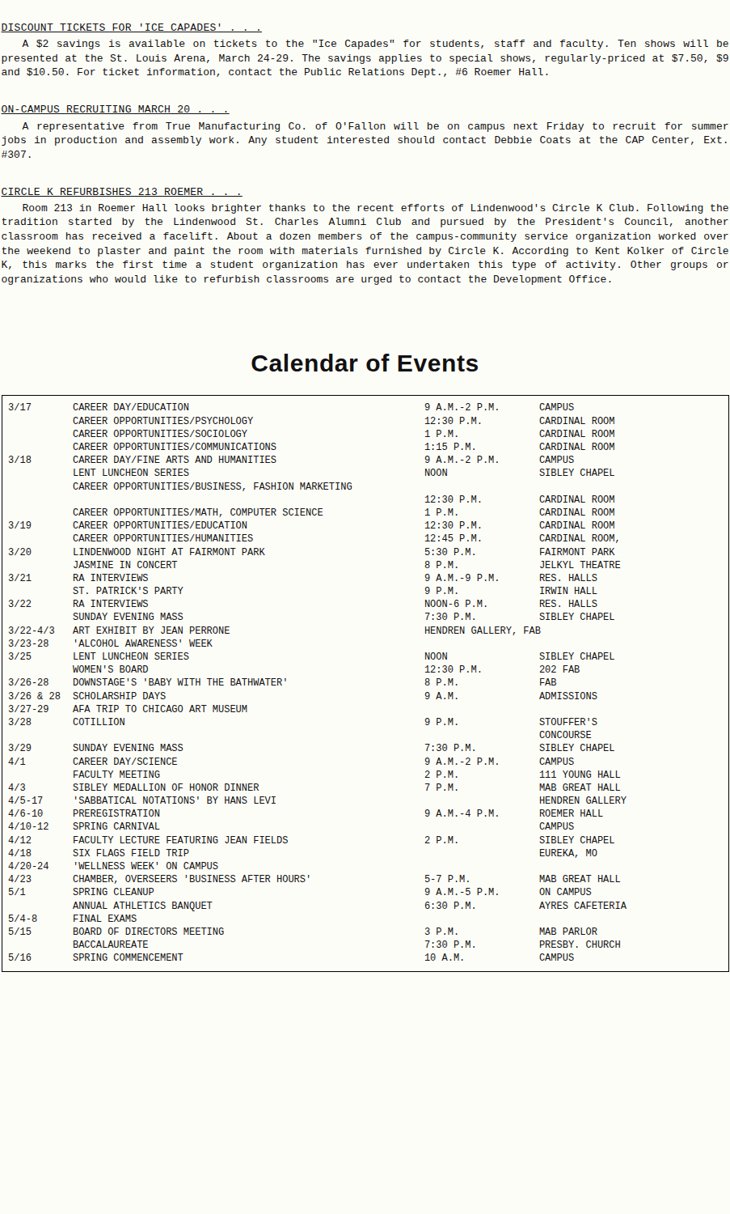DISCOUNT TICKETS FOR 'ICE CAPADES' . . .
A $2 savings is available on tickets to the "Ice Capades" for students, staff and faculty. Ten shows will be presented at the St. Louis Arena, March 24-29. The savings applies to special shows, regularly-priced at $7.50, $9 and $10.50. For ticket information, contact the Public Relations Dept., #6 Roemer Hall.
ON-CAMPUS RECRUITING MARCH 20 . . .
A representative from True Manufacturing Co. of O'Fallon will be on campus next Friday to recruit for summer jobs in production and assembly work. Any student interested should contact Debbie Coats at the CAP Center, Ext. #307.
CIRCLE K REFURBISHES 213 ROEMER . . .
Room 213 in Roemer Hall looks brighter thanks to the recent efforts of Lindenwood's Circle K Club. Following the tradition started by the Lindenwood St. Charles Alumni Club and pursued by the President's Council, another classroom has received a facelift. About a dozen members of the campus-community service organization worked over the weekend to plaster and paint the room with materials furnished by Circle K. According to Kent Kolker of Circle K, this marks the first time a student organization has ever undertaken this type of activity. Other groups or ogranizations who would like to refurbish classrooms are urged to contact the Development Office.
Calendar of Events
| 3/17 | CAREER DAY/EDUCATION | 9 A.M.-2 P.M. | CAMPUS |
| | CAREER OPPORTUNITIES/PSYCHOLOGY | 12:30 P.M. | CARDINAL ROOM |
| | CAREER OPPORTUNITIES/SOCIOLOGY | 1 P.M. | CARDINAL ROOM |
| | CAREER OPPORTUNITIES/COMMUNICATIONS | 1:15 P.M. | CARDINAL ROOM |
| 3/18 | CAREER DAY/FINE ARTS AND HUMANITIES | 9 A.M.-2 P.M. | CAMPUS |
| | LENT LUNCHEON SERIES | NOON | SIBLEY CHAPEL |
| | CAREER OPPORTUNITIES/BUSINESS, FASHION MARKETING |
| | | 12:30 P.M. | CARDINAL ROOM |
| | CAREER OPPORTUNITIES/MATH, COMPUTER SCIENCE | 1 P.M. | CARDINAL ROOM |
| 3/19 | CAREER OPPORTUNITIES/EDUCATION | 12:30 P.M. | CARDINAL ROOM |
| | CAREER OPPORTUNITIES/HUMANITIES | 12:45 P.M. | CARDINAL ROOM, |
| 3/20 | LINDENWOOD NIGHT AT FAIRMONT PARK | 5:30 P.M. | FAIRMONT PARK |
| | JASMINE IN CONCERT | 8 P.M. | JELKYL THEATRE |
| 3/21 | RA INTERVIEWS | 9 A.M.-9 P.M. | RES. HALLS |
| | ST. PATRICK'S PARTY | 9 P.M. | IRWIN HALL |
| 3/22 | RA INTERVIEWS | NOON-6 P.M. | RES. HALLS |
| | SUNDAY EVENING MASS | 7:30 P.M. | SIBLEY CHAPEL |
| 3/22-4/3 | ART EXHIBIT BY JEAN PERRONE | HENDREN GALLERY, FAB |
| 3/23-28 | 'ALCOHOL AWARENESS' WEEK | | |
| 3/25 | LENT LUNCHEON SERIES | NOON | SIBLEY CHAPEL |
| | WOMEN'S BOARD | 12:30 P.M. | 202 FAB |
| 3/26-28 | DOWNSTAGE'S 'BABY WITH THE BATHWATER' | 8 P.M. | FAB |
| 3/26 & 28 | SCHOLARSHIP DAYS | 9 A.M. | ADMISSIONS |
| 3/27-29 | AFA TRIP TO CHICAGO ART MUSEUM | | |
| 3/28 | COTILLION | 9 P.M. | STOUFFER'S CONCOURSE |
| 3/29 | SUNDAY EVENING MASS | 7:30 P.M. | SIBLEY CHAPEL |
| 4/1 | CAREER DAY/SCIENCE | 9 A.M.-2 P.M. | CAMPUS |
| | FACULTY MEETING | 2 P.M. | 111 YOUNG HALL |
| 4/3 | SIBLEY MEDALLION OF HONOR DINNER | 7 P.M. | MAB GREAT HALL |
| 4/5-17 | 'SABBATICAL NOTATIONS' BY HANS LEVI | | HENDREN GALLERY |
| 4/6-10 | PREREGISTRATION | 9 A.M.-4 P.M. | ROEMER HALL |
| 4/10-12 | SPRING CARNIVAL | | CAMPUS |
| 4/12 | FACULTY LECTURE FEATURING JEAN FIELDS | 2 P.M. | SIBLEY CHAPEL |
| 4/18 | SIX FLAGS FIELD TRIP | | EUREKA, MO |
| 4/20-24 | 'WELLNESS WEEK' ON CAMPUS | | |
| 4/23 | CHAMBER, OVERSEERS 'BUSINESS AFTER HOURS' | 5-7 P.M. | MAB GREAT HALL |
| 5/1 | SPRING CLEANUP | 9 A.M.-5 P.M. | ON CAMPUS |
| | ANNUAL ATHLETICS BANQUET | 6:30 P.M. | AYRES CAFETERIA |
| 5/4-8 | FINAL EXAMS | | |
| 5/15 | BOARD OF DIRECTORS MEETING | 3 P.M. | MAB PARLOR |
| | BACCALAUREATE | 7:30 P.M. | PRESBY. CHURCH |
| 5/16 | SPRING COMMENCEMENT | 10 A.M. | CAMPUS |